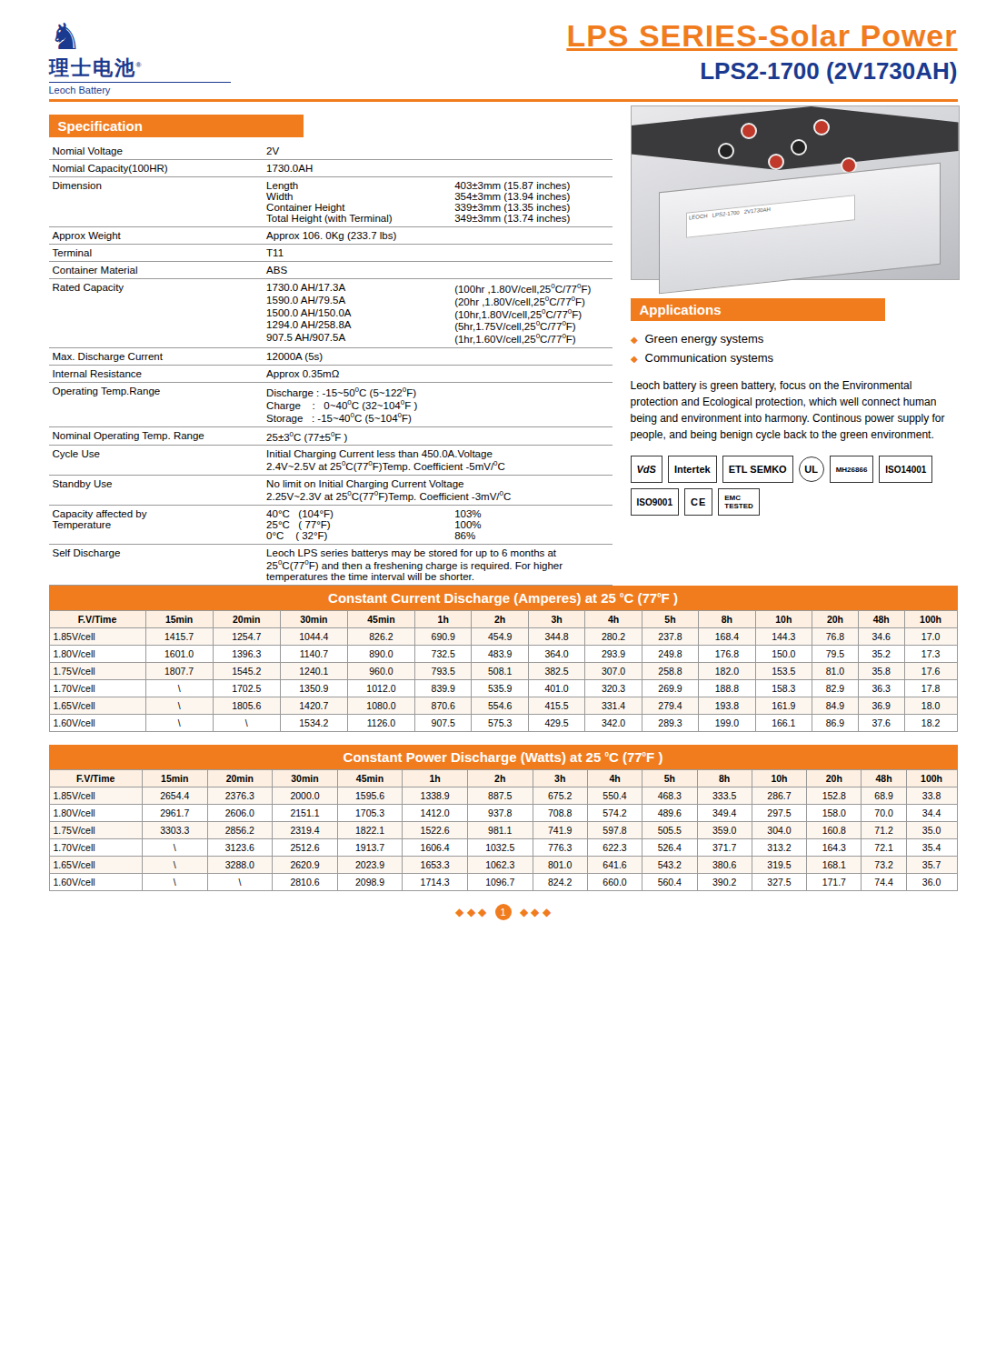♞
理士电池®
Leoch Battery
LPS SERIES-Solar Power
LPS2-1700 (2V1730AH)
Specification
| Nomial Voltage | 2V |
| Nomial Capacity(100HR) | 1730.0AH |
| Dimension | Length 403±3mm (15.87 inches) Width 354±3mm (13.94 inches) Container Height 339±3mm (13.35 inches) Total Height (with Terminal) 349±3mm (13.74 inches) |
| Approx Weight | Approx 106. 0Kg (233.7 lbs) |
| Terminal | T11 |
| Container Material | ABS |
| Rated Capacity | 1730.0 AH/17.3A (100hr ,1.80V/cell,25 0 C/77 0 F) 1590.0 AH/79.5A (20hr ,1.80V/cell,25 0 C/77 0 F) 1500.0 AH/150.0A (10hr,1.80V/cell,25 0 C/77 0 F) 1294.0 AH/258.8A (5hr,1.75V/cell,25 0 C/77 0 F) 907.5 AH/907.5A (1hr,1.60V/cell,25 0 C/77 0 F) |
| Max. Discharge Current | 12000A (5s) |
| Internal Resistance | Approx 0.35mΩ |
| Operating Temp.Range | Discharge : -15~50 0 C (5~122 0 F) Charge : 0~40 0 C (32~104 0 F ) Storage : -15~40 0 C (5~104 0 F) |
| Nominal Operating Temp. Range | 25±3 0 C (77±5 0 F ) |
| Cycle Use | Initial Charging Current less than 450.0A.Voltage 2.4V~2.5V at 25 0 C(77 0 F)Temp. Coefficient -5mV/ 0 C |
| Standby Use | No limit on Initial Charging Current Voltage 2.25V~2.3V at 25 0 C(77 0 F)Temp. Coefficient -3mV/ 0 C |
| Capacity affected by Temperature | 40°C (104°F) 103% 25°C ( 77°F) 100% 0°C ( 32°F) 86% |
| Self Discharge | Leoch LPS series batterys may be stored for up to 6 months at 25 0 C(77 0 F) and then a freshening charge is required. For higher temperatures the time interval will be shorter. |
LEOCH LPS2-1700 2V1730AH
Applications
Green energy systems
Communication systems
Leoch battery is green battery, focus on the Environmental protection and Ecological protection, which well connect human being and environment into harmony. Continous power supply for people, and being benign cycle back to the green environment.
VdS
Intertek
ETL SEMKO
UL
MH26866
ISO14001
ISO9001
CE
EMC
TESTED
Constant Current Discharge (Amperes) at 25 0C (770F )
| F.V/Time | 15min | 20min | 30min | 45min | 1h | 2h | 3h | 4h | 5h | 8h | 10h | 20h | 48h | 100h |
| --- | --- | --- | --- | --- | --- | --- | --- | --- | --- | --- | --- | --- | --- | --- |
| 1.85V/cell | 1415.7 | 1254.7 | 1044.4 | 826.2 | 690.9 | 454.9 | 344.8 | 280.2 | 237.8 | 168.4 | 144.3 | 76.8 | 34.6 | 17.0 |
| 1.80V/cell | 1601.0 | 1396.3 | 1140.7 | 890.0 | 732.5 | 483.9 | 364.0 | 293.9 | 249.8 | 176.8 | 150.0 | 79.5 | 35.2 | 17.3 |
| 1.75V/cell | 1807.7 | 1545.2 | 1240.1 | 960.0 | 793.5 | 508.1 | 382.5 | 307.0 | 258.8 | 182.0 | 153.5 | 81.0 | 35.8 | 17.6 |
| 1.70V/cell | \ | 1702.5 | 1350.9 | 1012.0 | 839.9 | 535.9 | 401.0 | 320.3 | 269.9 | 188.8 | 158.3 | 82.9 | 36.3 | 17.8 |
| 1.65V/cell | \ | 1805.6 | 1420.7 | 1080.0 | 870.6 | 554.6 | 415.5 | 331.4 | 279.4 | 193.8 | 161.9 | 84.9 | 36.9 | 18.0 |
| 1.60V/cell | \ | \ | 1534.2 | 1126.0 | 907.5 | 575.3 | 429.5 | 342.0 | 289.3 | 199.0 | 166.1 | 86.9 | 37.6 | 18.2 |
Constant Power Discharge (Watts) at 25 0C (770F )
| F.V/Time | 15min | 20min | 30min | 45min | 1h | 2h | 3h | 4h | 5h | 8h | 10h | 20h | 48h | 100h |
| --- | --- | --- | --- | --- | --- | --- | --- | --- | --- | --- | --- | --- | --- | --- |
| 1.85V/cell | 2654.4 | 2376.3 | 2000.0 | 1595.6 | 1338.9 | 887.5 | 675.2 | 550.4 | 468.3 | 333.5 | 286.7 | 152.8 | 68.9 | 33.8 |
| 1.80V/cell | 2961.7 | 2606.0 | 2151.1 | 1705.3 | 1412.0 | 937.8 | 708.8 | 574.2 | 489.6 | 349.4 | 297.5 | 158.0 | 70.0 | 34.4 |
| 1.75V/cell | 3303.3 | 2856.2 | 2319.4 | 1822.1 | 1522.6 | 981.1 | 741.9 | 597.8 | 505.5 | 359.0 | 304.0 | 160.8 | 71.2 | 35.0 |
| 1.70V/cell | \ | 3123.6 | 2512.6 | 1913.7 | 1606.4 | 1032.5 | 776.3 | 622.3 | 526.4 | 371.7 | 313.2 | 164.3 | 72.1 | 35.4 |
| 1.65V/cell | \ | 3288.0 | 2620.9 | 2023.9 | 1653.3 | 1062.3 | 801.0 | 641.6 | 543.2 | 380.6 | 319.5 | 168.1 | 73.2 | 35.7 |
| 1.60V/cell | \ | \ | 2810.6 | 2098.9 | 1714.3 | 1096.7 | 824.2 | 660.0 | 560.4 | 390.2 | 327.5 | 171.7 | 74.4 | 36.0 |
◆ ◆ ◆ 1 ◆ ◆ ◆